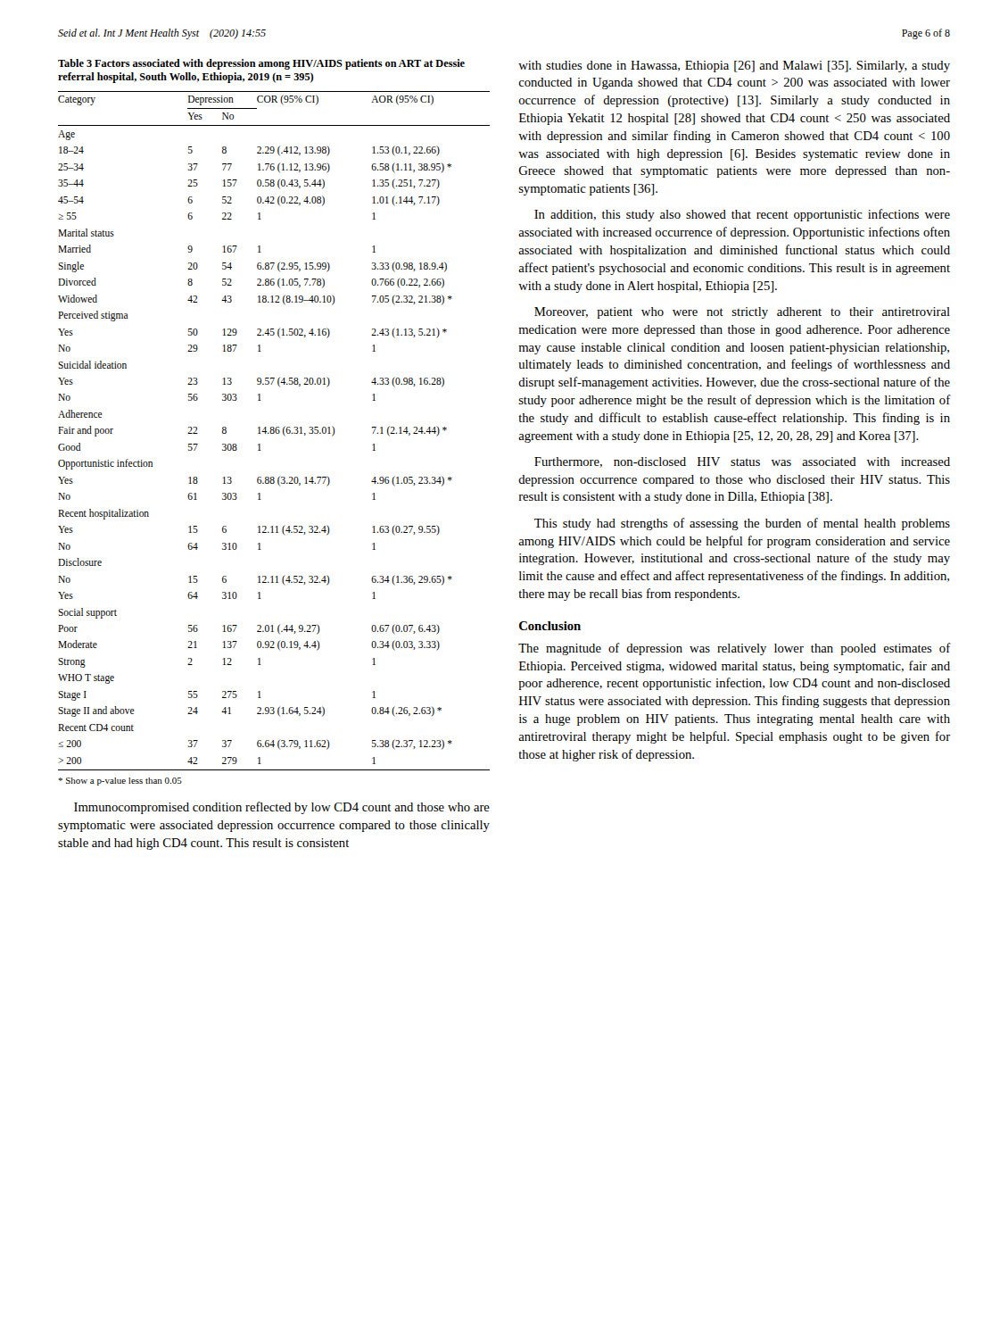Seid et al. Int J Ment Health Syst (2020) 14:55 Page 6 of 8
Table 3 Factors associated with depression among HIV/AIDS patients on ART at Dessie referral hospital, South Wollo, Ethiopia, 2019 (n = 395)
| Category | Depression | COR (95% CI) | AOR (95% CI) |
| --- | --- | --- | --- |
| Yes | No |
| Age | | | | |
| 18–24 | 5 | 8 | 2.29 (.412, 13.98) | 1.53 (0.1, 22.66) |
| 25–34 | 37 | 77 | 1.76 (1.12, 13.96) | 6.58 (1.11, 38.95) * |
| 35–44 | 25 | 157 | 0.58 (0.43, 5.44) | 1.35 (.251, 7.27) |
| 45–54 | 6 | 52 | 0.42 (0.22, 4.08) | 1.01 (.144, 7.17) |
| ≥ 55 | 6 | 22 | 1 | 1 |
| Marital status | | | | |
| Married | 9 | 167 | 1 | 1 |
| Single | 20 | 54 | 6.87 (2.95, 15.99) | 3.33 (0.98, 18.9.4) |
| Divorced | 8 | 52 | 2.86 (1.05, 7.78) | 0.766 (0.22, 2.66) |
| Widowed | 42 | 43 | 18.12 (8.19–40.10) | 7.05 (2.32, 21.38) * |
| Perceived stigma | | | | |
| Yes | 50 | 129 | 2.45 (1.502, 4.16) | 2.43 (1.13, 5.21) * |
| No | 29 | 187 | 1 | 1 |
| Suicidal ideation | | | | |
| Yes | 23 | 13 | 9.57 (4.58, 20.01) | 4.33 (0.98, 16.28) |
| No | 56 | 303 | 1 | 1 |
| Adherence | | | | |
| Fair and poor | 22 | 8 | 14.86 (6.31, 35.01) | 7.1 (2.14, 24.44) * |
| Good | 57 | 308 | 1 | 1 |
| Opportunistic infection | | | | |
| Yes | 18 | 13 | 6.88 (3.20, 14.77) | 4.96 (1.05, 23.34) * |
| No | 61 | 303 | 1 | 1 |
| Recent hospitalization | | | | |
| Yes | 15 | 6 | 12.11 (4.52, 32.4) | 1.63 (0.27, 9.55) |
| No | 64 | 310 | 1 | 1 |
| Disclosure | | | | |
| No | 15 | 6 | 12.11 (4.52, 32.4) | 6.34 (1.36, 29.65) * |
| Yes | 64 | 310 | 1 | 1 |
| Social support | | | | |
| Poor | 56 | 167 | 2.01 (.44, 9.27) | 0.67 (0.07, 6.43) |
| Moderate | 21 | 137 | 0.92 (0.19, 4.4) | 0.34 (0.03, 3.33) |
| Strong | 2 | 12 | 1 | 1 |
| WHO T stage | | | | |
| Stage I | 55 | 275 | 1 | 1 |
| Stage II and above | 24 | 41 | 2.93 (1.64, 5.24) | 0.84 (.26, 2.63) * |
| Recent CD4 count | | | | |
| ≤ 200 | 37 | 37 | 6.64 (3.79, 11.62) | 5.38 (2.37, 12.23) * |
| > 200 | 42 | 279 | 1 | 1 |
* Show a p-value less than 0.05
Immunocompromised condition reflected by low CD4 count and those who are symptomatic were associated depression occurrence compared to those clinically stable and had high CD4 count. This result is consistent
with studies done in Hawassa, Ethiopia [26] and Malawi [35]. Similarly, a study conducted in Uganda showed that CD4 count > 200 was associated with lower occurrence of depression (protective) [13]. Similarly a study conducted in Ethiopia Yekatit 12 hospital [28] showed that CD4 count < 250 was associated with depression and similar finding in Cameron showed that CD4 count < 100 was associated with high depression [6]. Besides systematic review done in Greece showed that symptomatic patients were more depressed than non-symptomatic patients [36].
In addition, this study also showed that recent opportunistic infections were associated with increased occurrence of depression. Opportunistic infections often associated with hospitalization and diminished functional status which could affect patient's psychosocial and economic conditions. This result is in agreement with a study done in Alert hospital, Ethiopia [25].
Moreover, patient who were not strictly adherent to their antiretroviral medication were more depressed than those in good adherence. Poor adherence may cause instable clinical condition and loosen patient-physician relationship, ultimately leads to diminished concentration, and feelings of worthlessness and disrupt self-management activities. However, due the cross-sectional nature of the study poor adherence might be the result of depression which is the limitation of the study and difficult to establish cause-effect relationship. This finding is in agreement with a study done in Ethiopia [25, 12, 20, 28, 29] and Korea [37].
Furthermore, non-disclosed HIV status was associated with increased depression occurrence compared to those who disclosed their HIV status. This result is consistent with a study done in Dilla, Ethiopia [38].
This study had strengths of assessing the burden of mental health problems among HIV/AIDS which could be helpful for program consideration and service integration. However, institutional and cross-sectional nature of the study may limit the cause and effect and affect representativeness of the findings. In addition, there may be recall bias from respondents.
Conclusion
The magnitude of depression was relatively lower than pooled estimates of Ethiopia. Perceived stigma, widowed marital status, being symptomatic, fair and poor adherence, recent opportunistic infection, low CD4 count and non-disclosed HIV status were associated with depression. This finding suggests that depression is a huge problem on HIV patients. Thus integrating mental health care with antiretroviral therapy might be helpful. Special emphasis ought to be given for those at higher risk of depression.